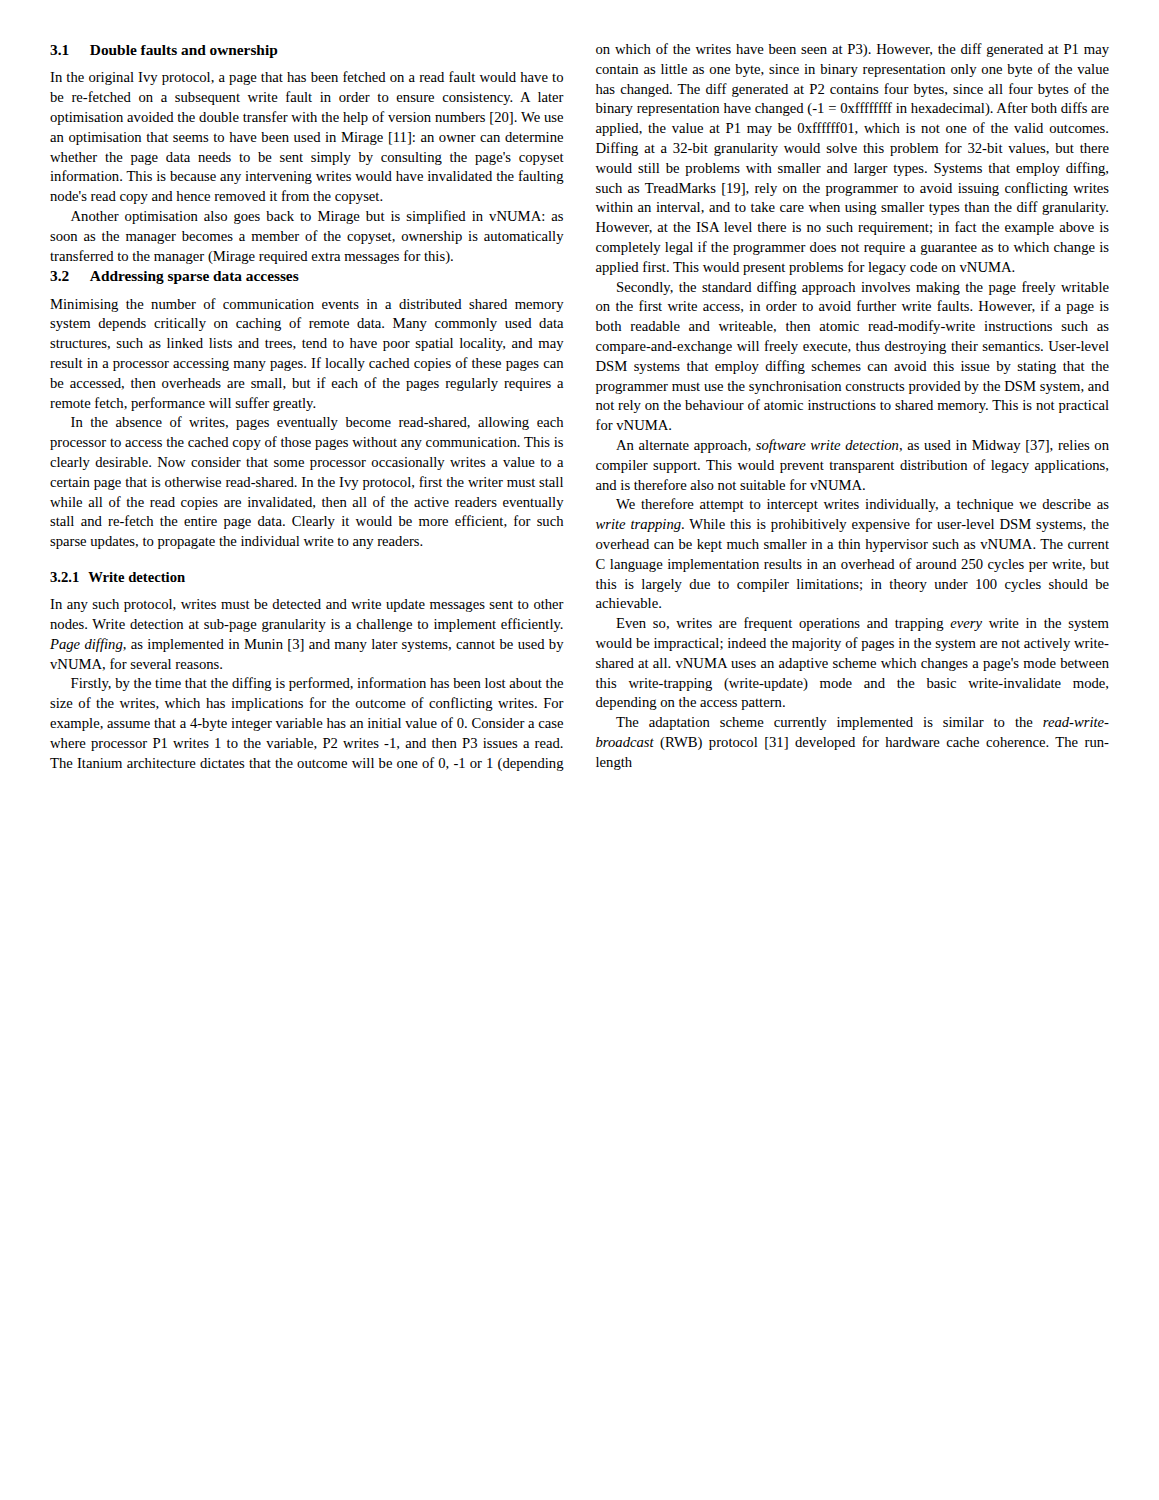3.1 Double faults and ownership
In the original Ivy protocol, a page that has been fetched on a read fault would have to be re-fetched on a subsequent write fault in order to ensure consistency. A later optimisation avoided the double transfer with the help of version numbers [20]. We use an optimisation that seems to have been used in Mirage [11]: an owner can determine whether the page data needs to be sent simply by consulting the page's copyset information. This is because any intervening writes would have invalidated the faulting node's read copy and hence removed it from the copyset.
Another optimisation also goes back to Mirage but is simplified in vNUMA: as soon as the manager becomes a member of the copyset, ownership is automatically transferred to the manager (Mirage required extra messages for this).
3.2 Addressing sparse data accesses
Minimising the number of communication events in a distributed shared memory system depends critically on caching of remote data. Many commonly used data structures, such as linked lists and trees, tend to have poor spatial locality, and may result in a processor accessing many pages. If locally cached copies of these pages can be accessed, then overheads are small, but if each of the pages regularly requires a remote fetch, performance will suffer greatly.
In the absence of writes, pages eventually become read-shared, allowing each processor to access the cached copy of those pages without any communication. This is clearly desirable. Now consider that some processor occasionally writes a value to a certain page that is otherwise read-shared. In the Ivy protocol, first the writer must stall while all of the read copies are invalidated, then all of the active readers eventually stall and re-fetch the entire page data. Clearly it would be more efficient, for such sparse updates, to propagate the individual write to any readers.
3.2.1 Write detection
In any such protocol, writes must be detected and write update messages sent to other nodes. Write detection at sub-page granularity is a challenge to implement efficiently. Page diffing, as implemented in Munin [3] and many later systems, cannot be used by vNUMA, for several reasons.
Firstly, by the time that the diffing is performed, information has been lost about the size of the writes, which has implications for the outcome of conflicting writes. For example, assume that a 4-byte integer variable has an initial value of 0. Consider a case where processor P1 writes 1 to the variable, P2 writes -1, and then P3 issues a read. The Itanium architecture dictates that the outcome will be one of 0, -1 or 1 (depending on which of the writes have been seen at P3). However, the diff generated at P1 may contain as little as one byte, since in binary representation only one byte of the value has changed. The diff generated at P2 contains four bytes, since all four bytes of the binary representation have changed (-1 = 0xffffffff in hexadecimal). After both diffs are applied, the value at P1 may be 0xffffff01, which is not one of the valid outcomes. Diffing at a 32-bit granularity would solve this problem for 32-bit values, but there would still be problems with smaller and larger types. Systems that employ diffing, such as TreadMarks [19], rely on the programmer to avoid issuing conflicting writes within an interval, and to take care when using smaller types than the diff granularity. However, at the ISA level there is no such requirement; in fact the example above is completely legal if the programmer does not require a guarantee as to which change is applied first. This would present problems for legacy code on vNUMA.
Secondly, the standard diffing approach involves making the page freely writable on the first write access, in order to avoid further write faults. However, if a page is both readable and writeable, then atomic read-modify-write instructions such as compare-and-exchange will freely execute, thus destroying their semantics. User-level DSM systems that employ diffing schemes can avoid this issue by stating that the programmer must use the synchronisation constructs provided by the DSM system, and not rely on the behaviour of atomic instructions to shared memory. This is not practical for vNUMA.
An alternate approach, software write detection, as used in Midway [37], relies on compiler support. This would prevent transparent distribution of legacy applications, and is therefore also not suitable for vNUMA.
We therefore attempt to intercept writes individually, a technique we describe as write trapping. While this is prohibitively expensive for user-level DSM systems, the overhead can be kept much smaller in a thin hypervisor such as vNUMA. The current C language implementation results in an overhead of around 250 cycles per write, but this is largely due to compiler limitations; in theory under 100 cycles should be achievable.
Even so, writes are frequent operations and trapping every write in the system would be impractical; indeed the majority of pages in the system are not actively write-shared at all. vNUMA uses an adaptive scheme which changes a page's mode between this write-trapping (write-update) mode and the basic write-invalidate mode, depending on the access pattern.
The adaptation scheme currently implemented is similar to the read-write-broadcast (RWB) protocol [31] developed for hardware cache coherence. The run-length